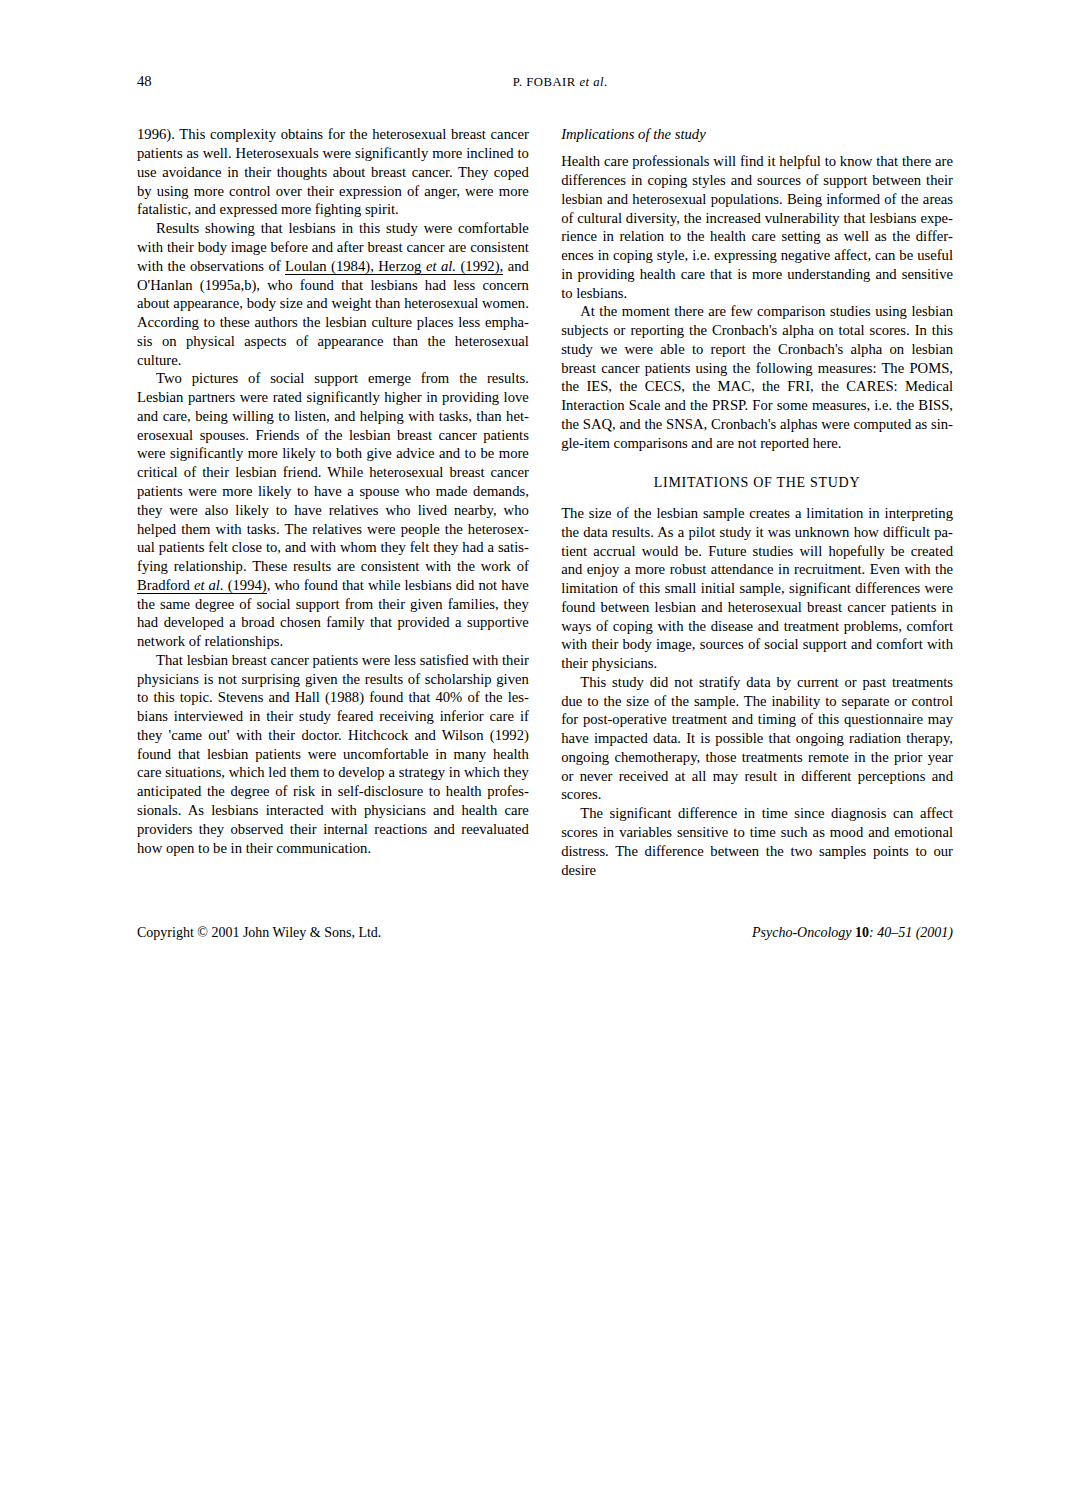48 P. Fobair et al.
1996). This complexity obtains for the heterosexual breast cancer patients as well. Heterosexuals were significantly more inclined to use avoidance in their thoughts about breast cancer. They coped by using more control over their expression of anger, were more fatalistic, and expressed more fighting spirit.
Results showing that lesbians in this study were comfortable with their body image before and after breast cancer are consistent with the observations of Loulan (1984), Herzog et al. (1992), and O'Hanlan (1995a,b), who found that lesbians had less concern about appearance, body size and weight than heterosexual women. According to these authors the lesbian culture places less emphasis on physical aspects of appearance than the heterosexual culture.
Two pictures of social support emerge from the results. Lesbian partners were rated significantly higher in providing love and care, being willing to listen, and helping with tasks, than heterosexual spouses. Friends of the lesbian breast cancer patients were significantly more likely to both give advice and to be more critical of their lesbian friend. While heterosexual breast cancer patients were more likely to have a spouse who made demands, they were also likely to have relatives who lived nearby, who helped them with tasks. The relatives were people the heterosexual patients felt close to, and with whom they felt they had a satisfying relationship. These results are consistent with the work of Bradford et al. (1994), who found that while lesbians did not have the same degree of social support from their given families, they had developed a broad chosen family that provided a supportive network of relationships.
That lesbian breast cancer patients were less satisfied with their physicians is not surprising given the results of scholarship given to this topic. Stevens and Hall (1988) found that 40% of the lesbians interviewed in their study feared receiving inferior care if they 'came out' with their doctor. Hitchcock and Wilson (1992) found that lesbian patients were uncomfortable in many health care situations, which led them to develop a strategy in which they anticipated the degree of risk in self-disclosure to health professionals. As lesbians interacted with physicians and health care providers they observed their internal reactions and reevaluated how open to be in their communication.
Implications of the study
Health care professionals will find it helpful to know that there are differences in coping styles and sources of support between their lesbian and heterosexual populations. Being informed of the areas of cultural diversity, the increased vulnerability that lesbians experience in relation to the health care setting as well as the differences in coping style, i.e. expressing negative affect, can be useful in providing health care that is more understanding and sensitive to lesbians.
At the moment there are few comparison studies using lesbian subjects or reporting the Cronbach's alpha on total scores. In this study we were able to report the Cronbach's alpha on lesbian breast cancer patients using the following measures: The POMS, the IES, the CECS, the MAC, the FRI, the CARES: Medical Interaction Scale and the PRSP. For some measures, i.e. the BISS, the SAQ, and the SNSA, Cronbach's alphas were computed as single-item comparisons and are not reported here.
Limitations of the study
The size of the lesbian sample creates a limitation in interpreting the data results. As a pilot study it was unknown how difficult patient accrual would be. Future studies will hopefully be created and enjoy a more robust attendance in recruitment. Even with the limitation of this small initial sample, significant differences were found between lesbian and heterosexual breast cancer patients in ways of coping with the disease and treatment problems, comfort with their body image, sources of social support and comfort with their physicians.
This study did not stratify data by current or past treatments due to the size of the sample. The inability to separate or control for post-operative treatment and timing of this questionnaire may have impacted data. It is possible that ongoing radiation therapy, ongoing chemotherapy, those treatments remote in the prior year or never received at all may result in different perceptions and scores.
The significant difference in time since diagnosis can affect scores in variables sensitive to time such as mood and emotional distress. The difference between the two samples points to our desire
Copyright © 2001 John Wiley & Sons, Ltd. Psycho-Oncology 10: 40–51 (2001)